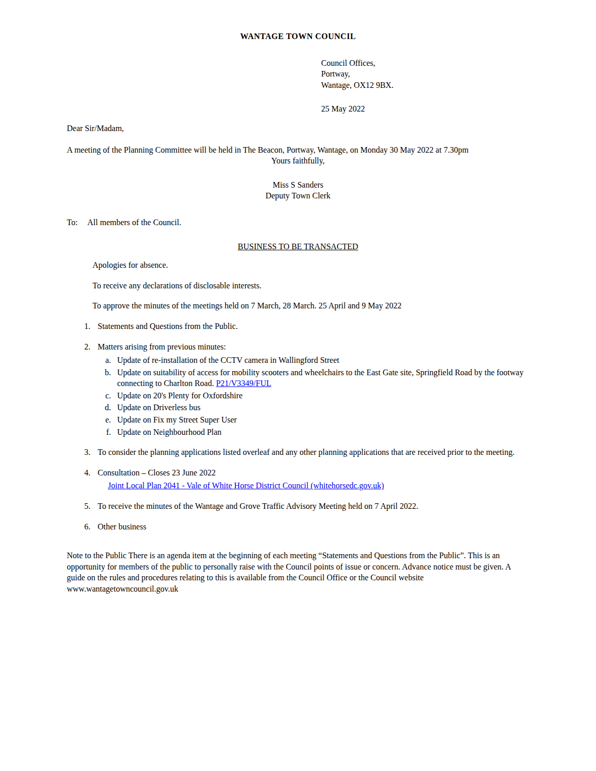WANTAGE TOWN COUNCIL
Council Offices,
Portway,
Wantage, OX12 9BX.
25 May 2022
Dear Sir/Madam,
A meeting of the Planning Committee will be held in The Beacon, Portway, Wantage, on Monday 30 May 2022 at 7.30pm
Yours faithfully,
Miss S Sanders
Deputy Town Clerk
To: All members of the Council.
BUSINESS TO BE TRANSACTED
Apologies for absence.
To receive any declarations of disclosable interests.
To approve the minutes of the meetings held on 7 March, 28 March. 25 April and 9 May 2022
Statements and Questions from the Public.
Matters arising from previous minutes:
Update of re-installation of the CCTV camera in Wallingford Street
Update on suitability of access for mobility scooters and wheelchairs to the East Gate site, Springfield Road by the footway connecting to Charlton Road. P21/V3349/FUL
Update on 20's Plenty for Oxfordshire
Update on Driverless bus
Update on Fix my Street Super User
Update on Neighbourhood Plan
To consider the planning applications listed overleaf and any other planning applications that are received prior to the meeting.
Consultation – Closes 23 June 2022 Joint Local Plan 2041 - Vale of White Horse District Council (whitehorsedc.gov.uk)
To receive the minutes of the Wantage and Grove Traffic Advisory Meeting held on 7 April 2022.
Other business
Note to the Public There is an agenda item at the beginning of each meeting “Statements and Questions from the Public”. This is an opportunity for members of the public to personally raise with the Council points of issue or concern. Advance notice must be given. A guide on the rules and procedures relating to this is available from the Council Office or the Council website www.wantagetowncouncil.gov.uk